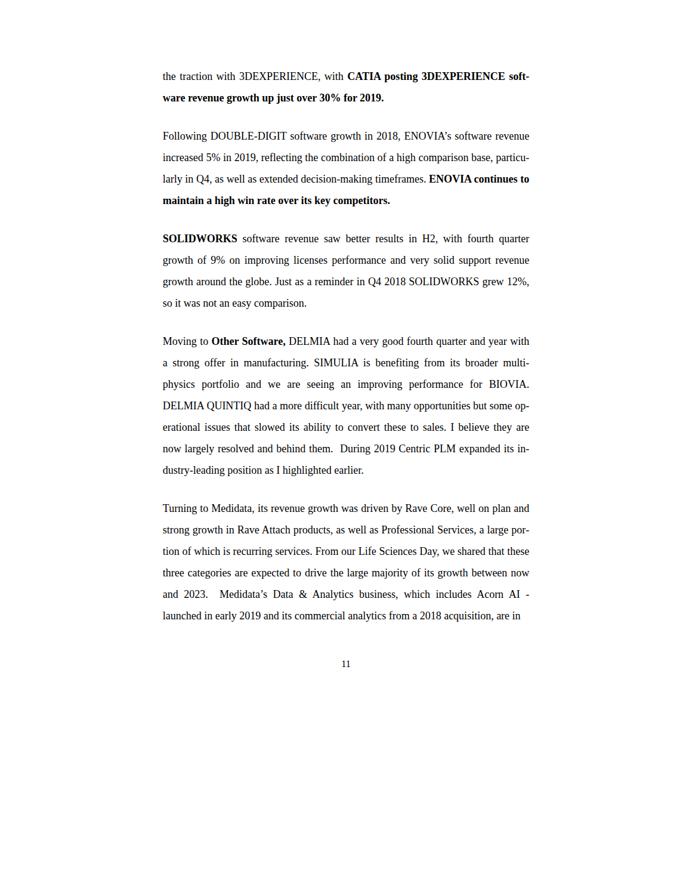the traction with 3DEXPERIENCE, with CATIA posting 3DEXPERIENCE software revenue growth up just over 30% for 2019.
Following DOUBLE-DIGIT software growth in 2018, ENOVIA’s software revenue increased 5% in 2019, reflecting the combination of a high comparison base, particularly in Q4, as well as extended decision-making timeframes. ENOVIA continues to maintain a high win rate over its key competitors.
SOLIDWORKS software revenue saw better results in H2, with fourth quarter growth of 9% on improving licenses performance and very solid support revenue growth around the globe. Just as a reminder in Q4 2018 SOLIDWORKS grew 12%, so it was not an easy comparison.
Moving to Other Software, DELMIA had a very good fourth quarter and year with a strong offer in manufacturing. SIMULIA is benefiting from its broader multi-physics portfolio and we are seeing an improving performance for BIOVIA. DELMIA QUINTIQ had a more difficult year, with many opportunities but some operational issues that slowed its ability to convert these to sales. I believe they are now largely resolved and behind them. During 2019 Centric PLM expanded its industry-leading position as I highlighted earlier.
Turning to Medidata, its revenue growth was driven by Rave Core, well on plan and strong growth in Rave Attach products, as well as Professional Services, a large portion of which is recurring services. From our Life Sciences Day, we shared that these three categories are expected to drive the large majority of its growth between now and 2023. Medidata’s Data & Analytics business, which includes Acorn AI - launched in early 2019 and its commercial analytics from a 2018 acquisition, are in
11